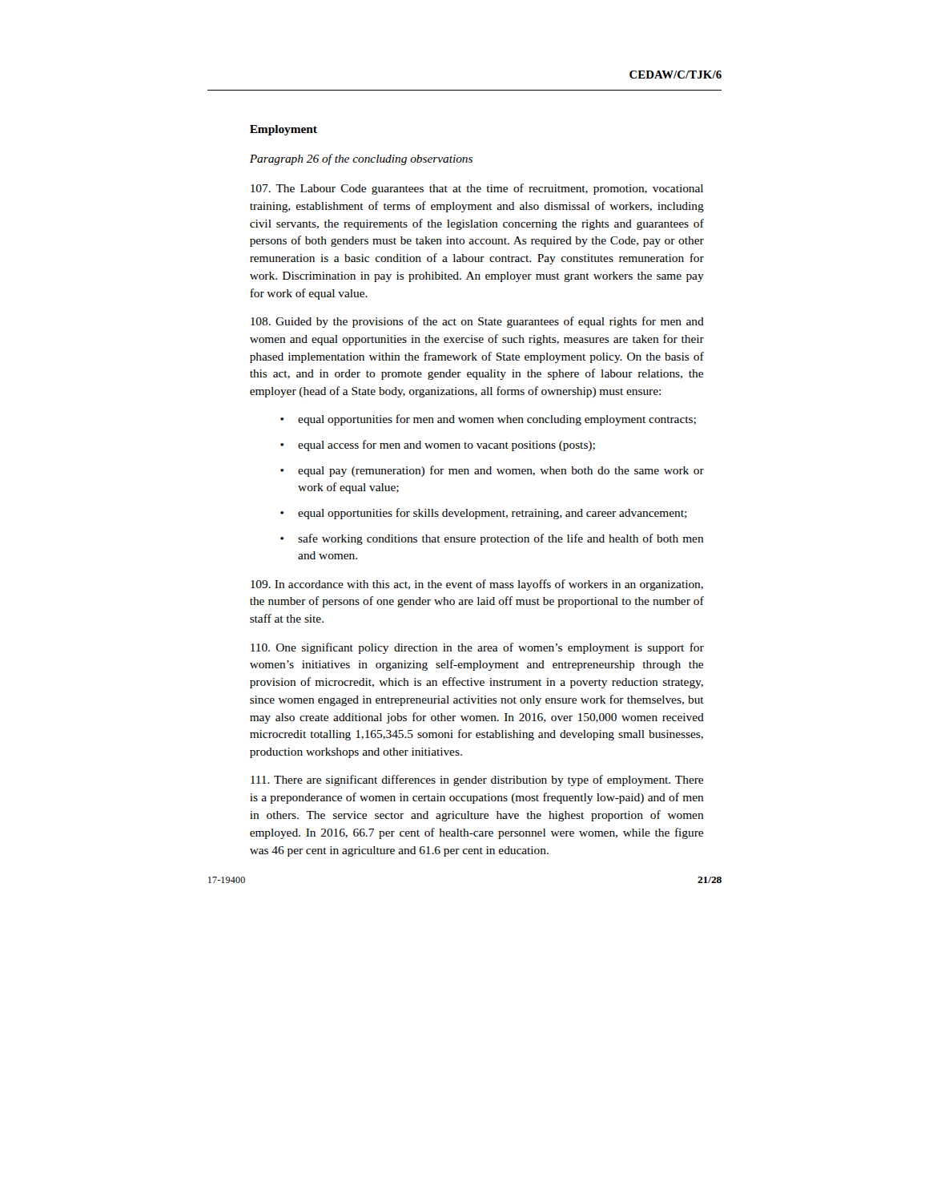CEDAW/C/TJK/6
Employment
Paragraph 26 of the concluding observations
107. The Labour Code guarantees that at the time of recruitment, promotion, vocational training, establishment of terms of employment and also dismissal of workers, including civil servants, the requirements of the legislation concerning the rights and guarantees of persons of both genders must be taken into account. As required by the Code, pay or other remuneration is a basic condition of a labour contract. Pay constitutes remuneration for work. Discrimination in pay is prohibited. An employer must grant workers the same pay for work of equal value.
108. Guided by the provisions of the act on State guarantees of equal rights for men and women and equal opportunities in the exercise of such rights, measures are taken for their phased implementation within the framework of State employment policy. On the basis of this act, and in order to promote gender equality in the sphere of labour relations, the employer (head of a State body, organizations, all forms of ownership) must ensure:
equal opportunities for men and women when concluding employment contracts;
equal access for men and women to vacant positions (posts);
equal pay (remuneration) for men and women, when both do the same work or work of equal value;
equal opportunities for skills development, retraining, and career advancement;
safe working conditions that ensure protection of the life and health of both men and women.
109. In accordance with this act, in the event of mass layoffs of workers in an organization, the number of persons of one gender who are laid off must be proportional to the number of staff at the site.
110. One significant policy direction in the area of women’s employment is support for women’s initiatives in organizing self-employment and entrepreneurship through the provision of microcredit, which is an effective instrument in a poverty reduction strategy, since women engaged in entrepreneurial activities not only ensure work for themselves, but may also create additional jobs for other women. In 2016, over 150,000 women received microcredit totalling 1,165,345.5 somoni for establishing and developing small businesses, production workshops and other initiatives.
111. There are significant differences in gender distribution by type of employment. There is a preponderance of women in certain occupations (most frequently low-paid) and of men in others. The service sector and agriculture have the highest proportion of women employed. In 2016, 66.7 per cent of health-care personnel were women, while the figure was 46 per cent in agriculture and 61.6 per cent in education.
17-19400 21/28